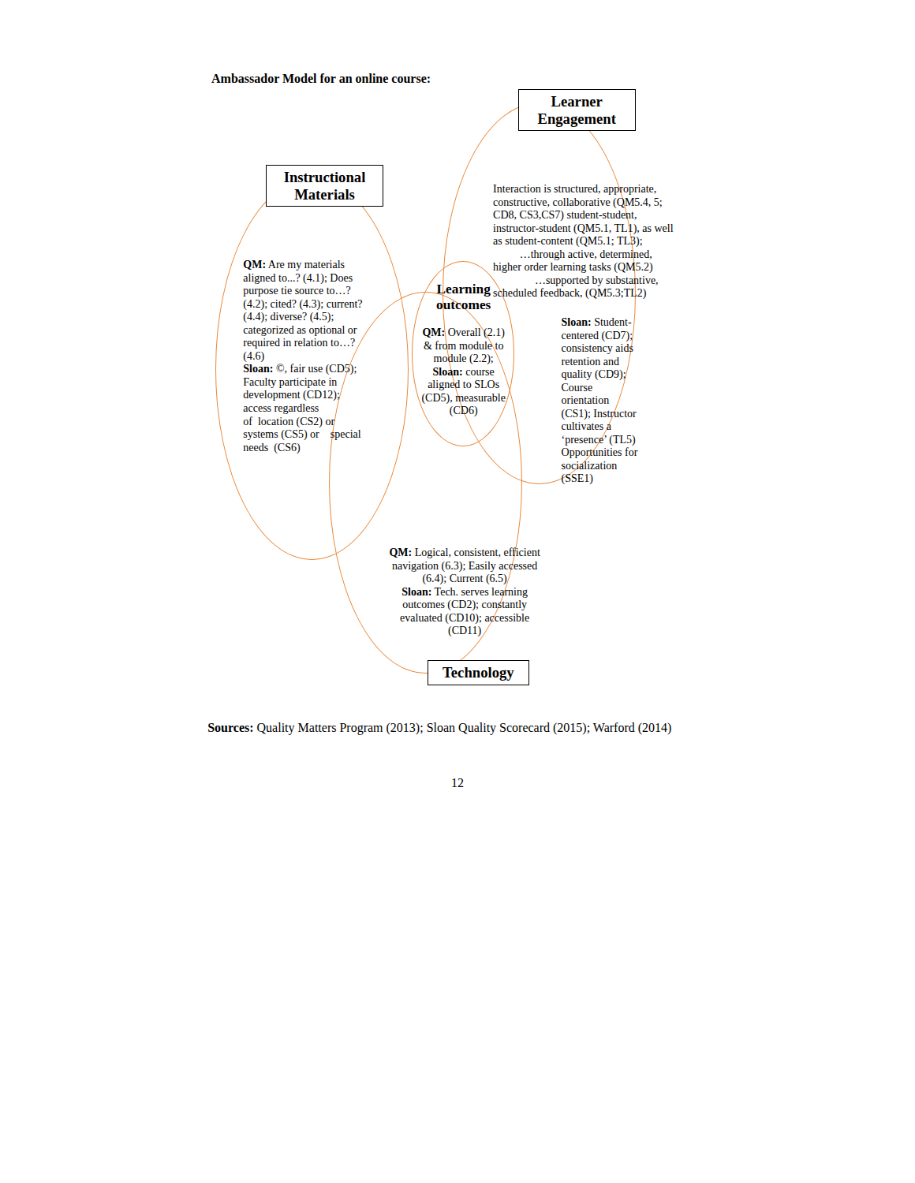Ambassador Model for an online course:
Learner
Engagement
Instructional
Materials
Technology
Interaction is structured, appropriate, constructive, collaborative (QM5.4, 5; CD8, CS3,CS7) student-student, instructor-student (QM5.1, TL1), as well as student-content (QM5.1; TL3);
…through active, determined, higher order learning tasks (QM5.2)
…supported by substantive, scheduled feedback, (QM5.3;TL2)
Sloan: Student-centered (CD7); consistency aids retention and quality (CD9); Course orientation (CS1); Instructor cultivates a ‘presence’ (TL5) Opportunities for socialization (SSE1)
QM: Are my materials aligned to...? (4.1); Does purpose tie source to…? (4.2); cited? (4.3); current? (4.4); diverse? (4.5); categorized as optional or required in relation to…? (4.6)
Sloan: ©, fair use (CD5); Faculty participate in development (CD12); access regardless of location (CS2) or systems (CS5) or special needs (CS6)
Learning
outcomes
QM: Overall (2.1) & from module to module (2.2);
Sloan: course aligned to SLOs (CD5), measurable (CD6)
QM: Logical, consistent, efficient navigation (6.3); Easily accessed (6.4); Current (6.5)
Sloan: Tech. serves learning outcomes (CD2); constantly evaluated (CD10); accessible (CD11)
Sources: Quality Matters Program (2013); Sloan Quality Scorecard (2015); Warford (2014)
12